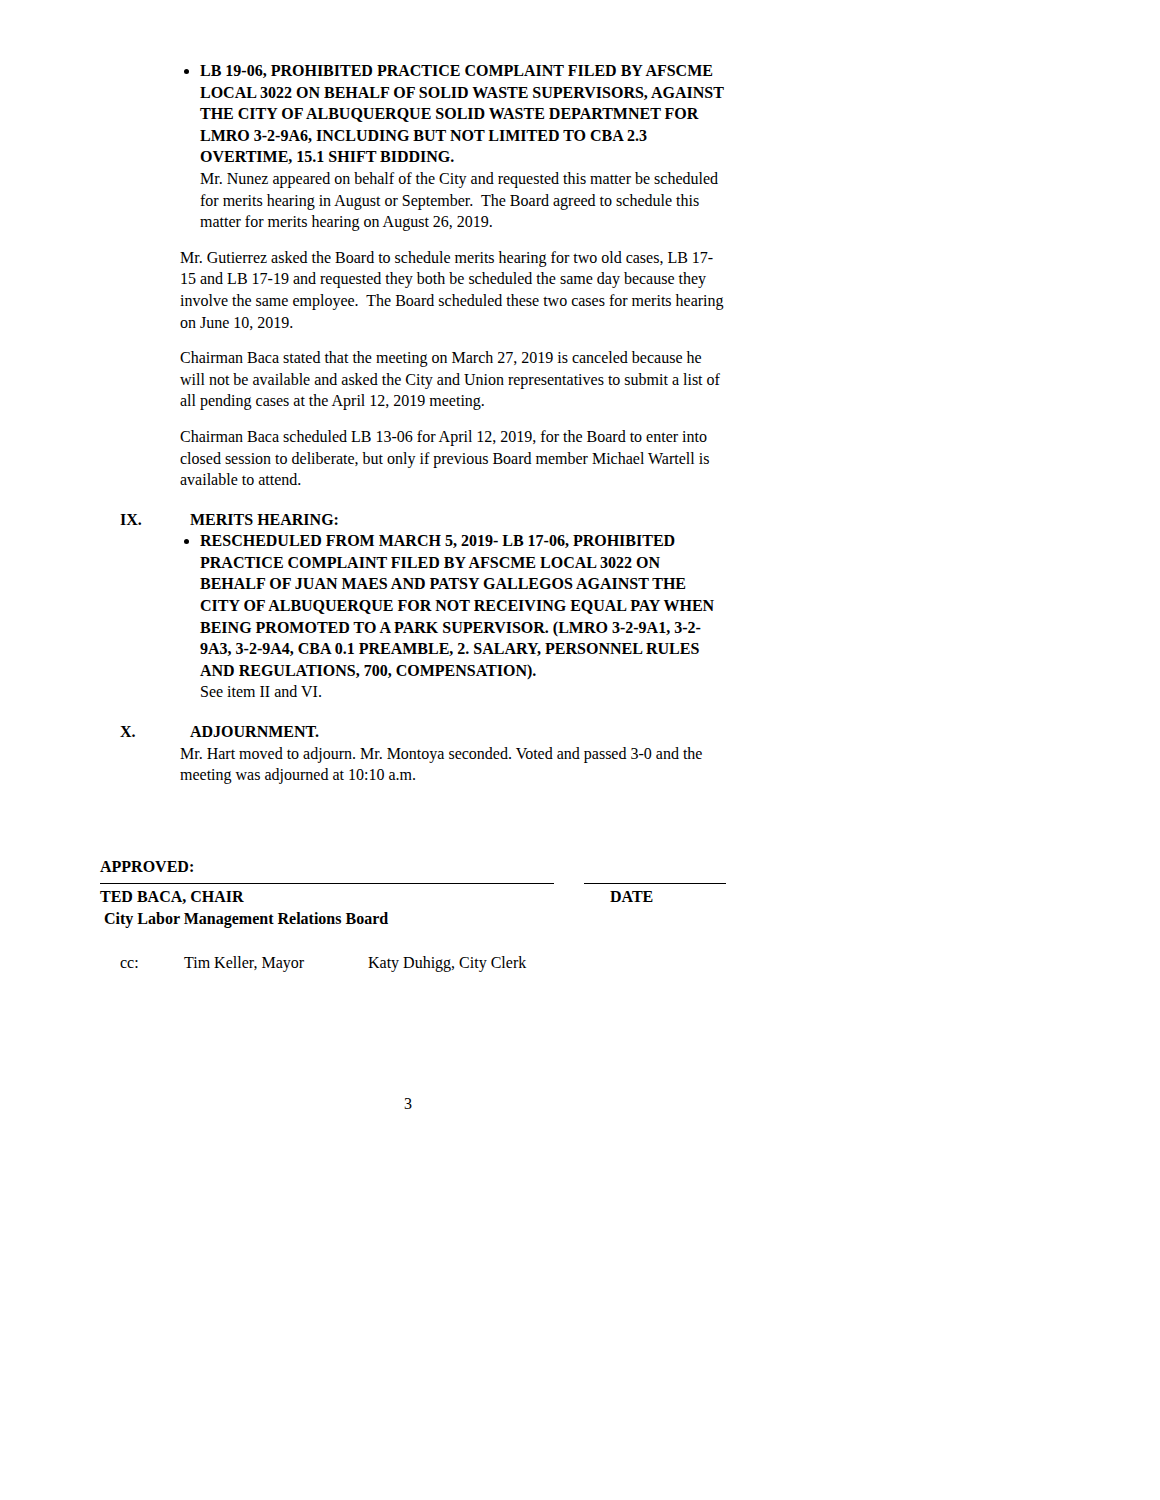LB 19-06, PROHIBITED PRACTICE COMPLAINT FILED BY AFSCME LOCAL 3022 ON BEHALF OF SOLID WASTE SUPERVISORS, AGAINST THE CITY OF ALBUQUERQUE SOLID WASTE DEPARTMNET FOR LMRO 3-2-9A6, INCLUDING BUT NOT LIMITED TO CBA 2.3 OVERTIME, 15.1 SHIFT BIDDING.
Mr. Nunez appeared on behalf of the City and requested this matter be scheduled for merits hearing in August or September. The Board agreed to schedule this matter for merits hearing on August 26, 2019.
Mr. Gutierrez asked the Board to schedule merits hearing for two old cases, LB 17-15 and LB 17-19 and requested they both be scheduled the same day because they involve the same employee. The Board scheduled these two cases for merits hearing on June 10, 2019.
Chairman Baca stated that the meeting on March 27, 2019 is canceled because he will not be available and asked the City and Union representatives to submit a list of all pending cases at the April 12, 2019 meeting.
Chairman Baca scheduled LB 13-06 for April 12, 2019, for the Board to enter into closed session to deliberate, but only if previous Board member Michael Wartell is available to attend.
IX. MERITS HEARING:
RESCHEDULED FROM MARCH 5, 2019- LB 17-06, PROHIBITED PRACTICE COMPLAINT FILED BY AFSCME LOCAL 3022 ON BEHALF OF JUAN MAES AND PATSY GALLEGOS AGAINST THE CITY OF ALBUQUERQUE FOR NOT RECEIVING EQUAL PAY WHEN BEING PROMOTED TO A PARK SUPERVISOR. (LMRO 3-2-9A1, 3-2-9A3, 3-2-9A4, CBA 0.1 PREAMBLE, 2. SALARY, PERSONNEL RULES AND REGULATIONS, 700, COMPENSATION).
See item II and VI.
X. ADJOURNMENT.
Mr. Hart moved to adjourn. Mr. Montoya seconded. Voted and passed 3-0 and the meeting was adjourned at 10:10 a.m.
APPROVED:
TED BACA, CHAIR
DATE
City Labor Management Relations Board
cc: Tim Keller, Mayor Katy Duhigg, City Clerk
3